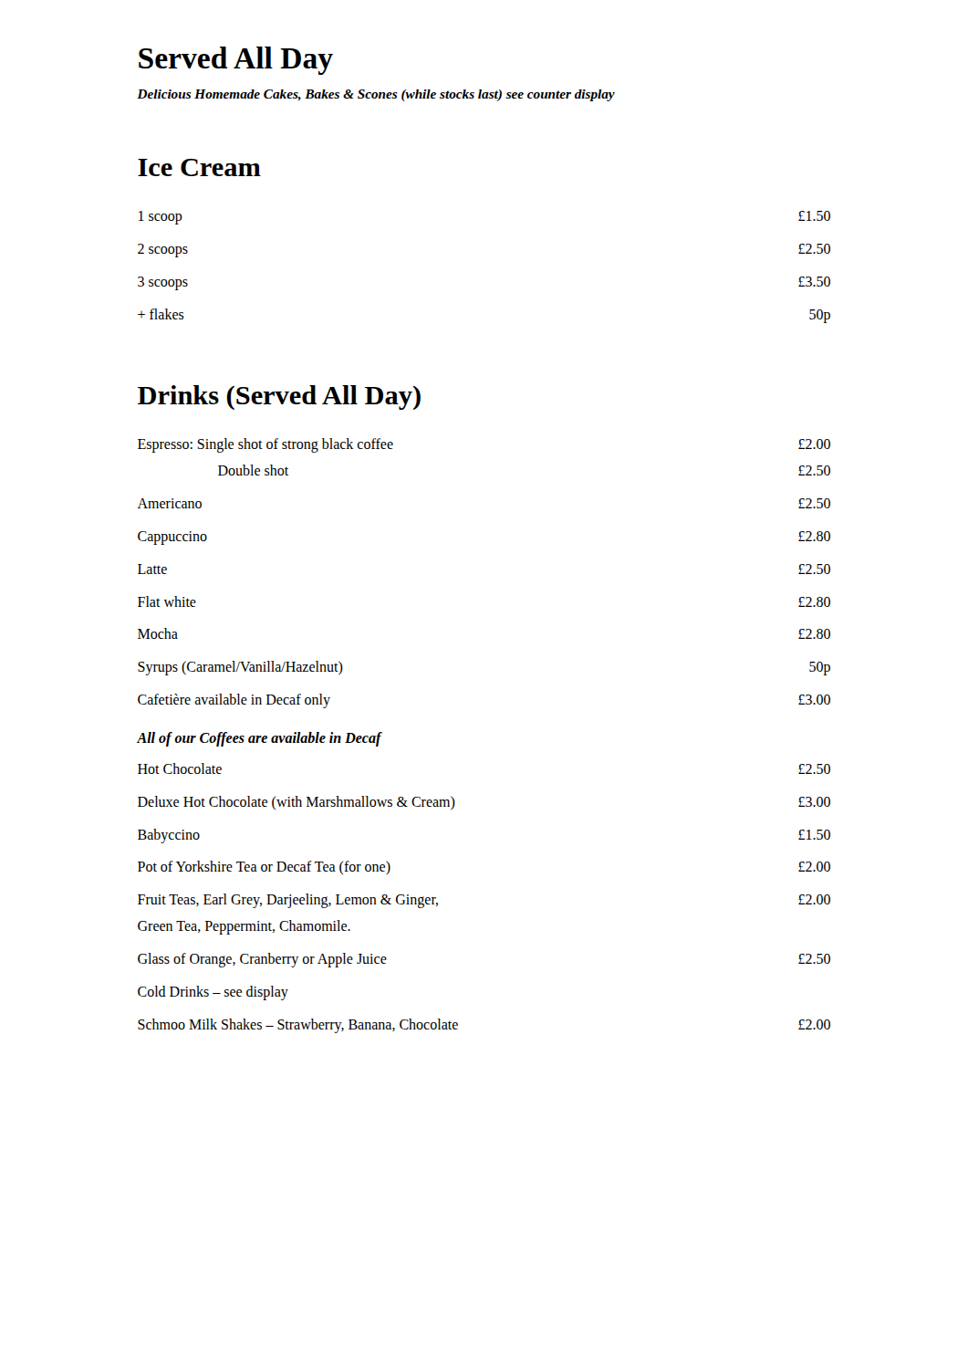Served All Day
Delicious Homemade Cakes, Bakes & Scones (while stocks last) see counter display
Ice Cream
| 1 scoop | £1.50 |
| 2 scoops | £2.50 |
| 3 scoops | £3.50 |
| + flakes | 50p |
Drinks (Served All Day)
| Espresso: Single shot of strong black coffee | £2.00 |
| Double shot | £2.50 |
| Americano | £2.50 |
| Cappuccino | £2.80 |
| Latte | £2.50 |
| Flat white | £2.80 |
| Mocha | £2.80 |
| Syrups (Caramel/Vanilla/Hazelnut) | 50p |
| Cafetière available in Decaf only | £3.00 |
| All of our Coffees are available in Decaf |
| Hot Chocolate | £2.50 |
| Deluxe Hot Chocolate (with Marshmallows & Cream) | £3.00 |
| Babyccino | £1.50 |
| Pot of Yorkshire Tea or Decaf Tea (for one) | £2.00 |
| Fruit Teas, Earl Grey, Darjeeling, Lemon & Ginger, | £2.00 |
| Green Tea, Peppermint, Chamomile. | |
| Glass of Orange, Cranberry or Apple Juice | £2.50 |
| Cold Drinks – see display | |
| Schmoo Milk Shakes – Strawberry, Banana, Chocolate | £2.00 |